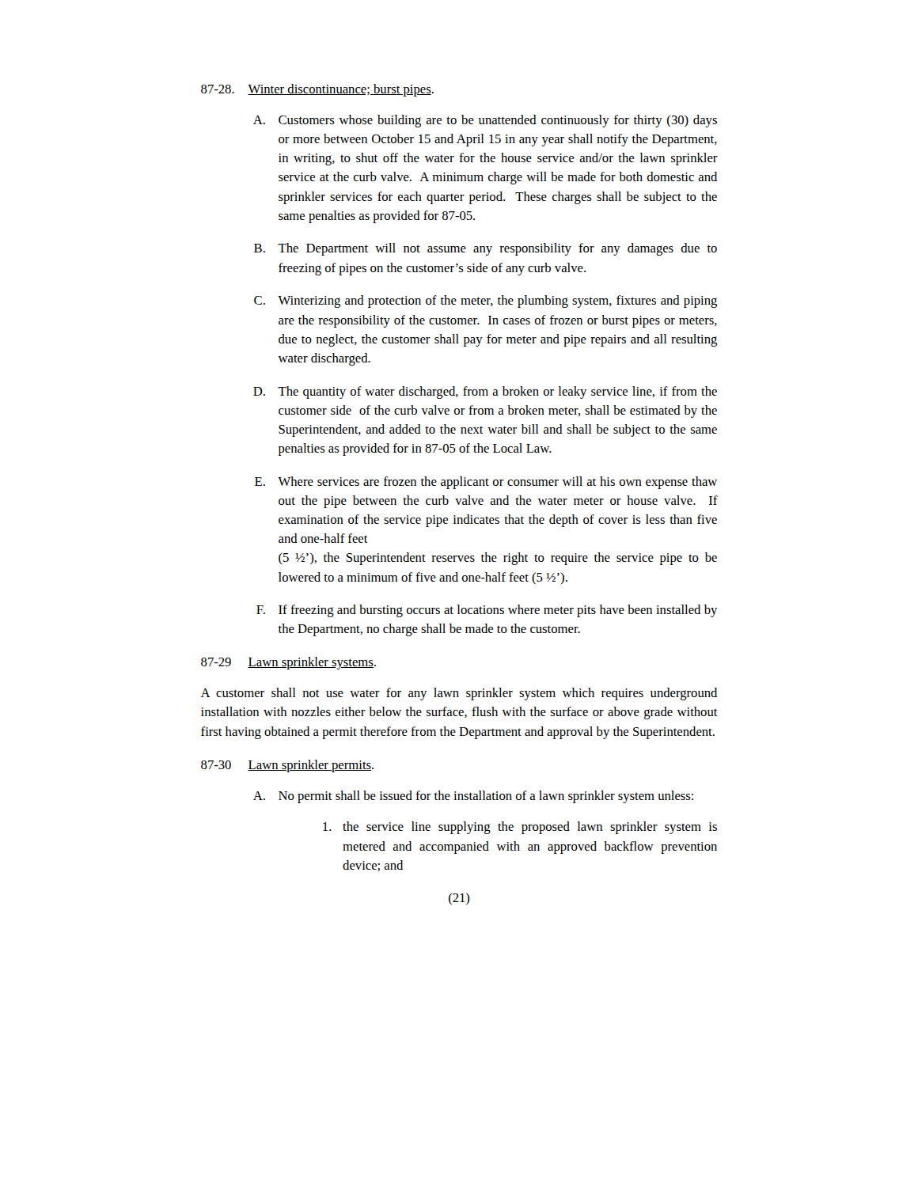87-28. Winter discontinuance; burst pipes.
Customers whose building are to be unattended continuously for thirty (30) days or more between October 15 and April 15 in any year shall notify the Department, in writing, to shut off the water for the house service and/or the lawn sprinkler service at the curb valve. A minimum charge will be made for both domestic and sprinkler services for each quarter period. These charges shall be subject to the same penalties as provided for 87-05.
The Department will not assume any responsibility for any damages due to freezing of pipes on the customer’s side of any curb valve.
Winterizing and protection of the meter, the plumbing system, fixtures and piping are the responsibility of the customer. In cases of frozen or burst pipes or meters, due to neglect, the customer shall pay for meter and pipe repairs and all resulting water discharged.
The quantity of water discharged, from a broken or leaky service line, if from the customer side of the curb valve or from a broken meter, shall be estimated by the Superintendent, and added to the next water bill and shall be subject to the same penalties as provided for in 87-05 of the Local Law.
Where services are frozen the applicant or consumer will at his own expense thaw out the pipe between the curb valve and the water meter or house valve. If examination of the service pipe indicates that the depth of cover is less than five and one-half feet
(5 ½’), the Superintendent reserves the right to require the service pipe to be lowered to a minimum of five and one-half feet (5 ½’).
If freezing and bursting occurs at locations where meter pits have been installed by the Department, no charge shall be made to the customer.
87-29 Lawn sprinkler systems.
A customer shall not use water for any lawn sprinkler system which requires underground installation with nozzles either below the surface, flush with the surface or above grade without first having obtained a permit therefore from the Department and approval by the Superintendent.
87-30 Lawn sprinkler permits.
No permit shall be issued for the installation of a lawn sprinkler system unless:
the service line supplying the proposed lawn sprinkler system is metered and accompanied with an approved backflow prevention device; and
(21)